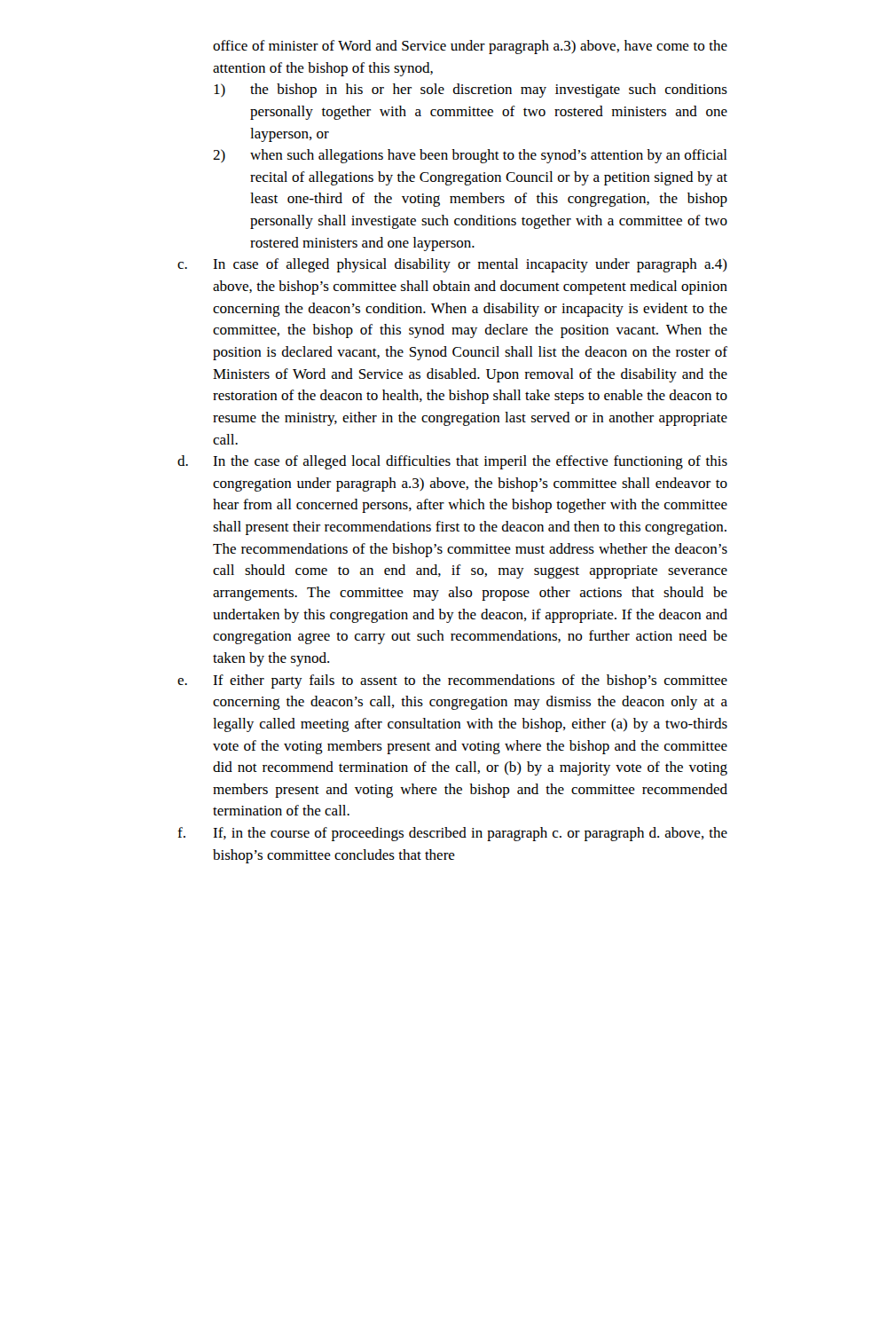office of minister of Word and Service under paragraph a.3) above, have come to the attention of the bishop of this synod,
1)
the bishop in his or her sole discretion may investigate such conditions personally together with a committee of two rostered ministers and one layperson, or
2)
when such allegations have been brought to the synod’s attention by an official recital of allegations by the Congregation Council or by a petition signed by at least one-third of the voting members of this congregation, the bishop personally shall investigate such conditions together with a committee of two rostered ministers and one layperson.
c.
In case of alleged physical disability or mental incapacity under paragraph a.4) above, the bishop’s committee shall obtain and document competent medical opinion concerning the deacon’s condition. When a disability or incapacity is evident to the committee, the bishop of this synod may declare the position vacant. When the position is declared vacant, the Synod Council shall list the deacon on the roster of Ministers of Word and Service as disabled. Upon removal of the disability and the restoration of the deacon to health, the bishop shall take steps to enable the deacon to resume the ministry, either in the congregation last served or in another appropriate call.
d.
In the case of alleged local difficulties that imperil the effective functioning of this congregation under paragraph a.3) above, the bishop’s committee shall endeavor to hear from all concerned persons, after which the bishop together with the committee shall present their recommendations first to the deacon and then to this congregation. The recommendations of the bishop’s committee must address whether the deacon’s call should come to an end and, if so, may suggest appropriate severance arrangements. The committee may also propose other actions that should be undertaken by this congregation and by the deacon, if appropriate. If the deacon and congregation agree to carry out such recommendations, no further action need be taken by the synod.
e.
If either party fails to assent to the recommendations of the bishop’s committee concerning the deacon’s call, this congregation may dismiss the deacon only at a legally called meeting after consultation with the bishop, either (a) by a two-thirds vote of the voting members present and voting where the bishop and the committee did not recommend termination of the call, or (b) by a majority vote of the voting members present and voting where the bishop and the committee recommended termination of the call.
f.
If, in the course of proceedings described in paragraph c. or paragraph d. above, the bishop’s committee concludes that there